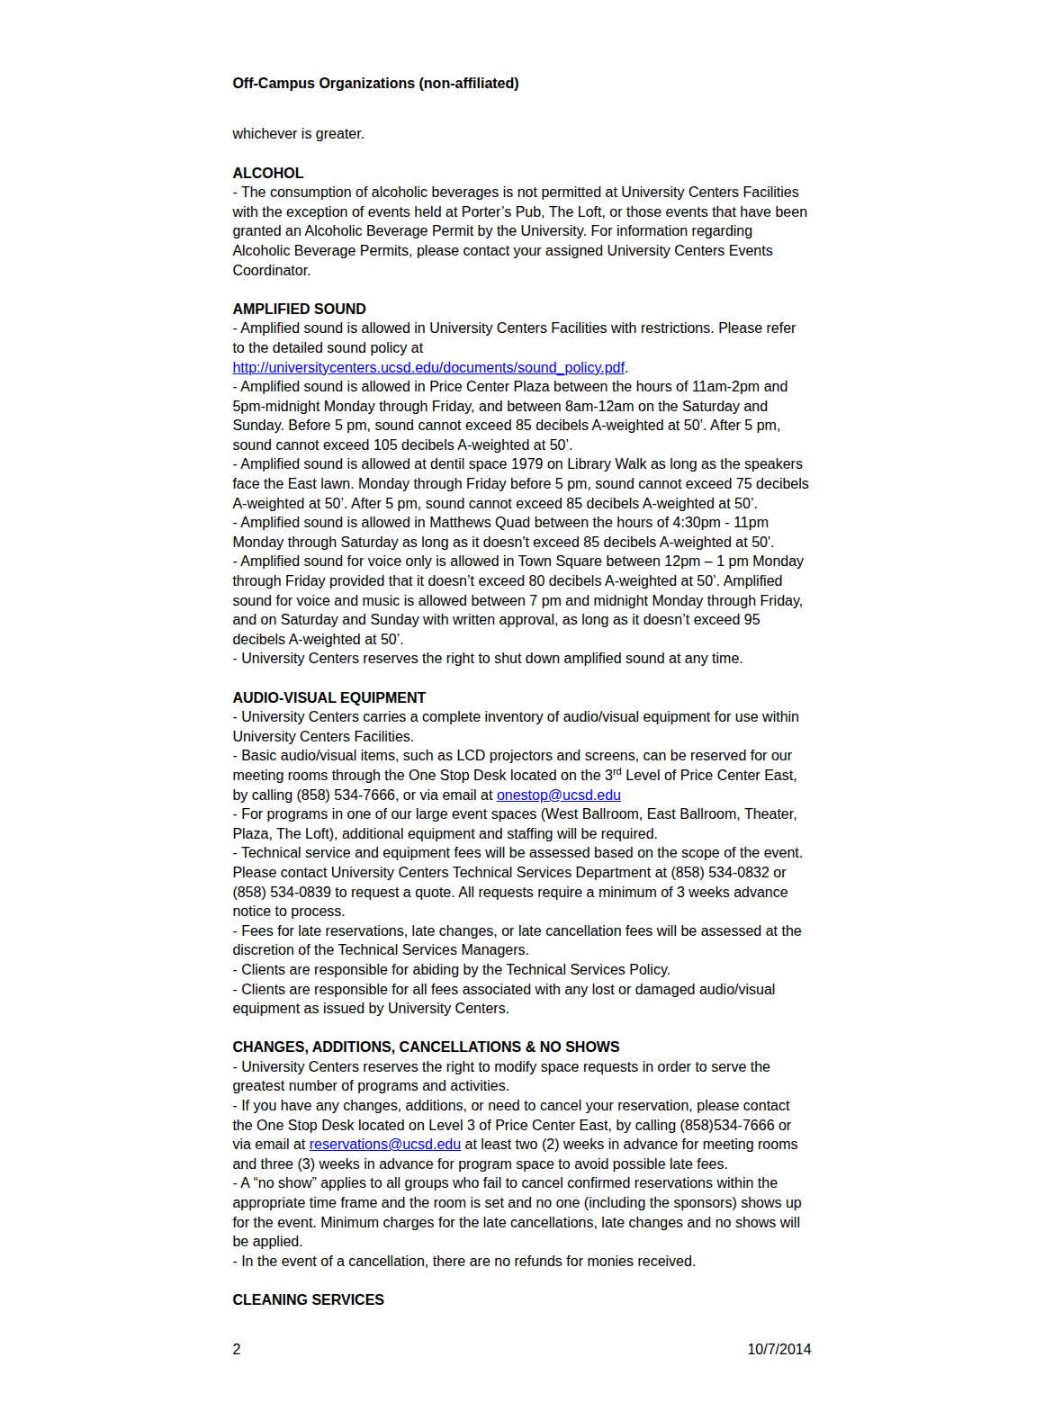Off-Campus Organizations (non-affiliated)
whichever is greater.
Alcohol
The consumption of alcoholic beverages is not permitted at University Centers Facilities with the exception of events held at Porter’s Pub, The Loft, or those events that have been granted an Alcoholic Beverage Permit by the University. For information regarding Alcoholic Beverage Permits, please contact your assigned University Centers Events Coordinator.
Amplified Sound
Amplified sound is allowed in University Centers Facilities with restrictions. Please refer to the detailed sound policy at http://universitycenters.ucsd.edu/documents/sound_policy.pdf.
Amplified sound is allowed in Price Center Plaza between the hours of 11am-2pm and 5pm-midnight Monday through Friday, and between 8am-12am on the Saturday and Sunday. Before 5 pm, sound cannot exceed 85 decibels A-weighted at 50’. After 5 pm, sound cannot exceed 105 decibels A-weighted at 50’.
Amplified sound is allowed at dentil space 1979 on Library Walk as long as the speakers face the East lawn. Monday through Friday before 5 pm, sound cannot exceed 75 decibels A-weighted at 50’. After 5 pm, sound cannot exceed 85 decibels A-weighted at 50’.
Amplified sound is allowed in Matthews Quad between the hours of 4:30pm - 11pm Monday through Saturday as long as it doesn't exceed 85 decibels A-weighted at 50'.
Amplified sound for voice only is allowed in Town Square between 12pm – 1 pm Monday through Friday provided that it doesn’t exceed 80 decibels A-weighted at 50’. Amplified sound for voice and music is allowed between 7 pm and midnight Monday through Friday, and on Saturday and Sunday with written approval, as long as it doesn’t exceed 95 decibels A-weighted at 50’.
University Centers reserves the right to shut down amplified sound at any time.
Audio-Visual Equipment
University Centers carries a complete inventory of audio/visual equipment for use within University Centers Facilities.
Basic audio/visual items, such as LCD projectors and screens, can be reserved for our meeting rooms through the One Stop Desk located on the 3rd Level of Price Center East, by calling (858) 534-7666, or via email at onestop@ucsd.edu
For programs in one of our large event spaces (West Ballroom, East Ballroom, Theater, Plaza, The Loft), additional equipment and staffing will be required.
Technical service and equipment fees will be assessed based on the scope of the event. Please contact University Centers Technical Services Department at (858) 534-0832 or (858) 534-0839 to request a quote. All requests require a minimum of 3 weeks advance notice to process.
Fees for late reservations, late changes, or late cancellation fees will be assessed at the discretion of the Technical Services Managers.
Clients are responsible for abiding by the Technical Services Policy.
Clients are responsible for all fees associated with any lost or damaged audio/visual equipment as issued by University Centers.
Changes, Additions, Cancellations & No Shows
University Centers reserves the right to modify space requests in order to serve the greatest number of programs and activities.
If you have any changes, additions, or need to cancel your reservation, please contact the One Stop Desk located on Level 3 of Price Center East, by calling (858)534-7666 or via email at reservations@ucsd.edu at least two (2) weeks in advance for meeting rooms and three (3) weeks in advance for program space to avoid possible late fees.
A “no show” applies to all groups who fail to cancel confirmed reservations within the appropriate time frame and the room is set and no one (including the sponsors) shows up for the event. Minimum charges for the late cancellations, late changes and no shows will be applied.
In the event of a cancellation, there are no refunds for monies received.
Cleaning Services
2 10/7/2014